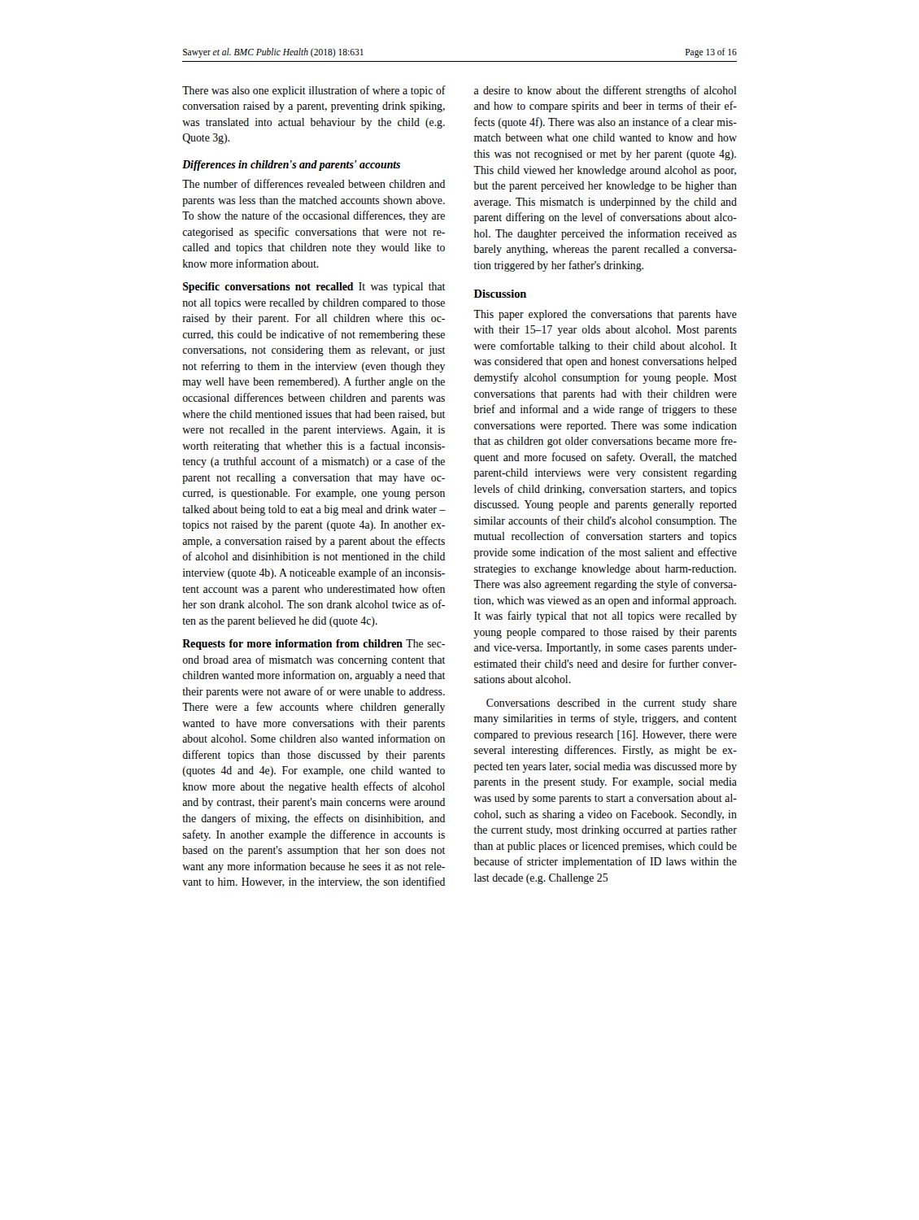Sawyer et al. BMC Public Health (2018) 18:631 Page 13 of 16
There was also one explicit illustration of where a topic of conversation raised by a parent, preventing drink spiking, was translated into actual behaviour by the child (e.g. Quote 3g).
Differences in children's and parents' accounts
The number of differences revealed between children and parents was less than the matched accounts shown above. To show the nature of the occasional differences, they are categorised as specific conversations that were not recalled and topics that children note they would like to know more information about.
Specific conversations not recalled It was typical that not all topics were recalled by children compared to those raised by their parent. For all children where this occurred, this could be indicative of not remembering these conversations, not considering them as relevant, or just not referring to them in the interview (even though they may well have been remembered). A further angle on the occasional differences between children and parents was where the child mentioned issues that had been raised, but were not recalled in the parent interviews. Again, it is worth reiterating that whether this is a factual inconsistency (a truthful account of a mismatch) or a case of the parent not recalling a conversation that may have occurred, is questionable. For example, one young person talked about being told to eat a big meal and drink water – topics not raised by the parent (quote 4a). In another example, a conversation raised by a parent about the effects of alcohol and disinhibition is not mentioned in the child interview (quote 4b). A noticeable example of an inconsistent account was a parent who underestimated how often her son drank alcohol. The son drank alcohol twice as often as the parent believed he did (quote 4c).
Requests for more information from children The second broad area of mismatch was concerning content that children wanted more information on, arguably a need that their parents were not aware of or were unable to address. There were a few accounts where children generally wanted to have more conversations with their parents about alcohol. Some children also wanted information on different topics than those discussed by their parents (quotes 4d and 4e). For example, one child wanted to know more about the negative health effects of alcohol and by contrast, their parent's main concerns were around the dangers of mixing, the effects on disinhibition, and safety. In another example the difference in accounts is based on the parent's assumption that her son does not want any more information because he sees it as not relevant to him. However, in the interview, the son identified a desire to know about the different strengths of alcohol and how to compare spirits and beer in terms of their effects (quote 4f). There was also an instance of a clear mismatch between what one child wanted to know and how this was not recognised or met by her parent (quote 4g). This child viewed her knowledge around alcohol as poor, but the parent perceived her knowledge to be higher than average. This mismatch is underpinned by the child and parent differing on the level of conversations about alcohol. The daughter perceived the information received as barely anything, whereas the parent recalled a conversation triggered by her father's drinking.
Discussion
This paper explored the conversations that parents have with their 15–17 year olds about alcohol. Most parents were comfortable talking to their child about alcohol. It was considered that open and honest conversations helped demystify alcohol consumption for young people. Most conversations that parents had with their children were brief and informal and a wide range of triggers to these conversations were reported. There was some indication that as children got older conversations became more frequent and more focused on safety. Overall, the matched parent-child interviews were very consistent regarding levels of child drinking, conversation starters, and topics discussed. Young people and parents generally reported similar accounts of their child's alcohol consumption. The mutual recollection of conversation starters and topics provide some indication of the most salient and effective strategies to exchange knowledge about harm-reduction. There was also agreement regarding the style of conversation, which was viewed as an open and informal approach. It was fairly typical that not all topics were recalled by young people compared to those raised by their parents and vice-versa. Importantly, in some cases parents underestimated their child's need and desire for further conversations about alcohol.
Conversations described in the current study share many similarities in terms of style, triggers, and content compared to previous research [16]. However, there were several interesting differences. Firstly, as might be expected ten years later, social media was discussed more by parents in the present study. For example, social media was used by some parents to start a conversation about alcohol, such as sharing a video on Facebook. Secondly, in the current study, most drinking occurred at parties rather than at public places or licenced premises, which could be because of stricter implementation of ID laws within the last decade (e.g. Challenge 25